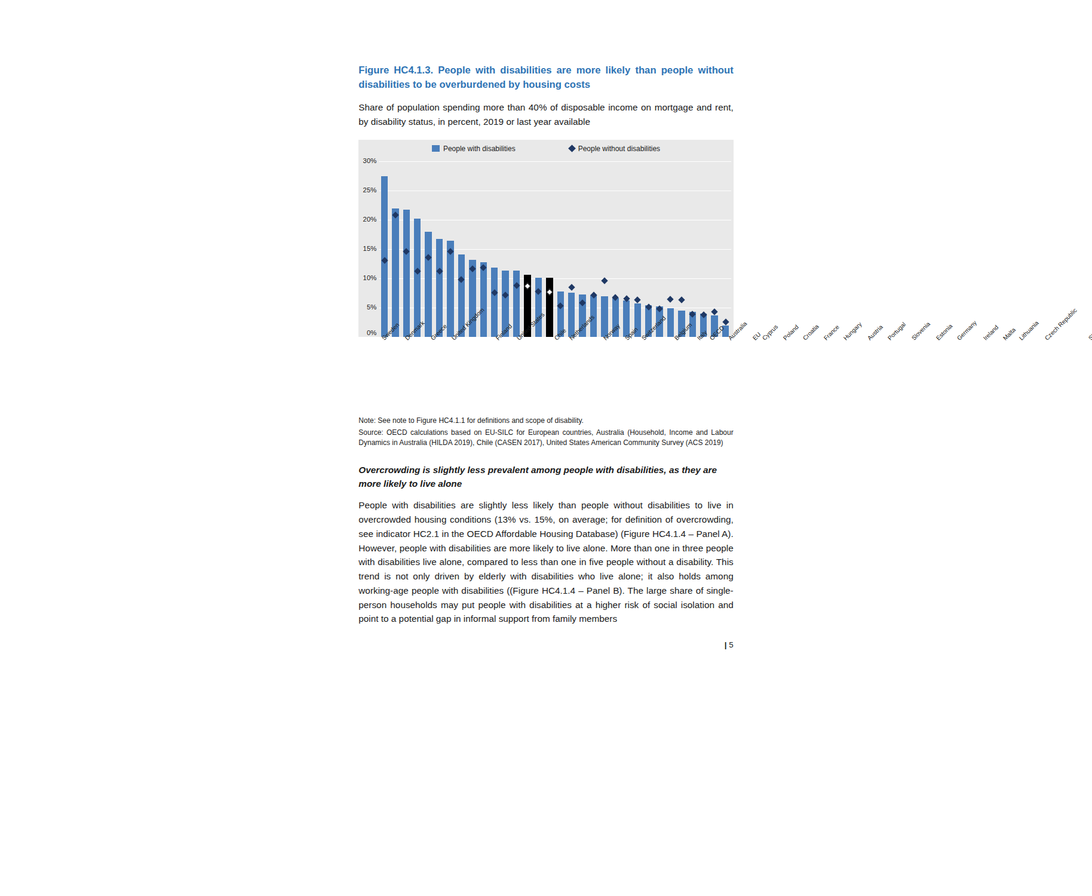Figure HC4.1.3. People with disabilities are more likely than people without disabilities to be overburdened by housing costs
Share of population spending more than 40% of disposable income on mortgage and rent, by disability status, in percent, 2019 or last year available
People with disabilities People without disabilities
30%
25%
20%
15%
10%
5%
0%
Sweden
Denmark
Greece
United Kingdom
Finland
United States
Chile
Netherlands
Norway
Spain
Switzerland
Belgium
Italy
OECD
Australia
EU
Cyprus
Poland
Croatia
France
Hungary
Austria
Portugal
Slovenia
Estonia
Germany
Ireland
Malta
Lithuania
Czech Republic
Slovak Republic
Latvia
Note: See note to Figure HC4.1.1 for definitions and scope of disability.
Source: OECD calculations based on EU-SILC for European countries, Australia (Household, Income and Labour Dynamics in Australia (HILDA 2019), Chile (CASEN 2017), United States American Community Survey (ACS 2019)
Overcrowding is slightly less prevalent among people with disabilities, as they are more likely to live alone
People with disabilities are slightly less likely than people without disabilities to live in overcrowded housing conditions (13% vs. 15%, on average; for definition of overcrowding, see indicator HC2.1 in the OECD Affordable Housing Database) (Figure HC4.1.4 – Panel A). However, people with disabilities are more likely to live alone. More than one in three people with disabilities live alone, compared to less than one in five people without a disability. This trend is not only driven by elderly with disabilities who live alone; it also holds among working-age people with disabilities ((Figure HC4.1.4 – Panel B). The large share of single-person households may put people with disabilities at a higher risk of social isolation and point to a potential gap in informal support from family members
| 5